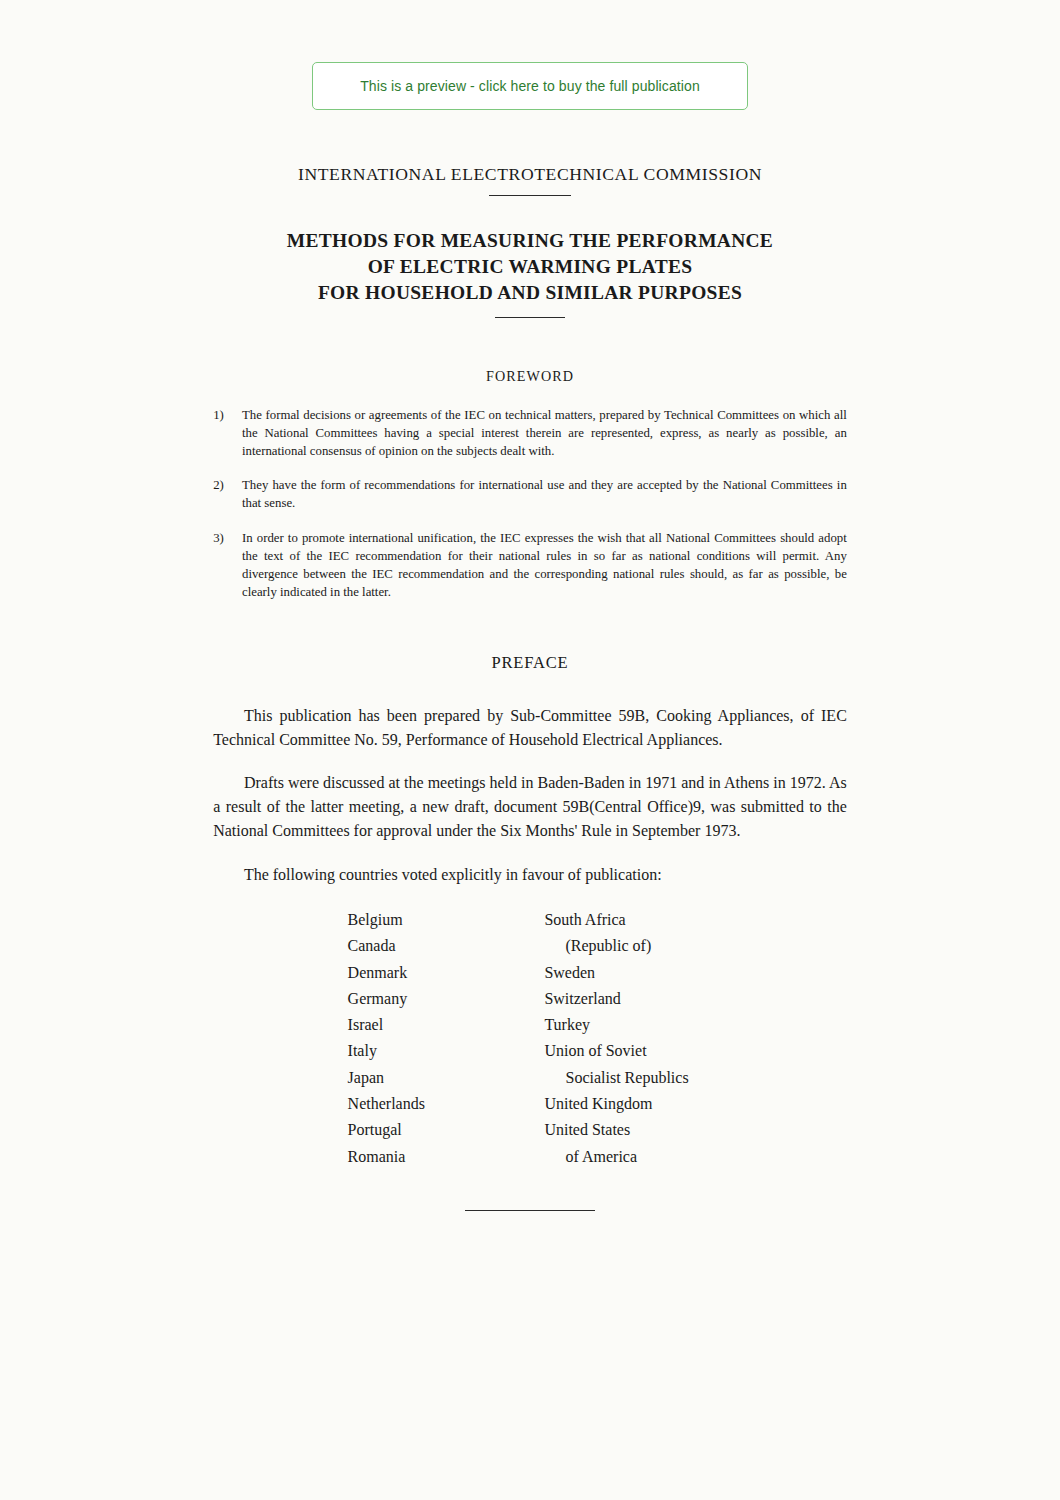This is a preview - click here to buy the full publication
INTERNATIONAL ELECTROTECHNICAL COMMISSION
METHODS FOR MEASURING THE PERFORMANCE
OF ELECTRIC WARMING PLATES
FOR HOUSEHOLD AND SIMILAR PURPOSES
FOREWORD
1) The formal decisions or agreements of the IEC on technical matters, prepared by Technical Committees on which all the National Committees having a special interest therein are represented, express, as nearly as possible, an international consensus of opinion on the subjects dealt with.
2) They have the form of recommendations for international use and they are accepted by the National Committees in that sense.
3) In order to promote international unification, the IEC expresses the wish that all National Committees should adopt the text of the IEC recommendation for their national rules in so far as national conditions will permit. Any divergence between the IEC recommendation and the corresponding national rules should, as far as possible, be clearly indicated in the latter.
PREFACE
This publication has been prepared by Sub-Committee 59B, Cooking Appliances, of IEC Technical Committee No. 59, Performance of Household Electrical Appliances.
Drafts were discussed at the meetings held in Baden-Baden in 1971 and in Athens in 1972. As a result of the latter meeting, a new draft, document 59B(Central Office)9, was submitted to the National Committees for approval under the Six Months' Rule in September 1973.
The following countries voted explicitly in favour of publication:
| Belgium | South Africa |
| Canada | (Republic of) |
| Denmark | Sweden |
| Germany | Switzerland |
| Israel | Turkey |
| Italy | Union of Soviet |
| Japan | Socialist Republics |
| Netherlands | United Kingdom |
| Portugal | United States |
| Romania | of America |